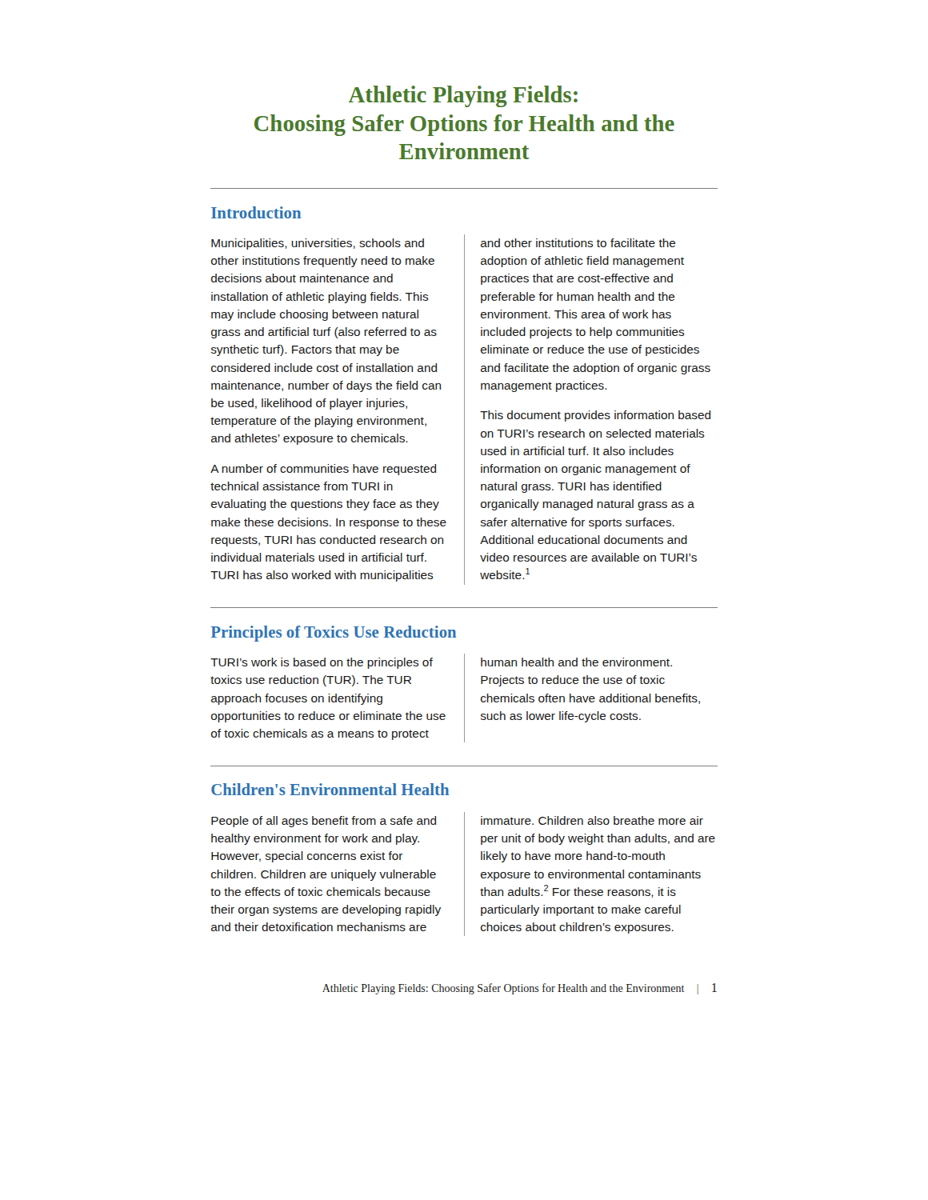Athletic Playing Fields:
Choosing Safer Options for Health and the Environment
Introduction
Municipalities, universities, schools and other institutions frequently need to make decisions about maintenance and installation of athletic playing fields. This may include choosing between natural grass and artificial turf (also referred to as synthetic turf). Factors that may be considered include cost of installation and maintenance, number of days the field can be used, likelihood of player injuries, temperature of the playing environment, and athletes’ exposure to chemicals.
A number of communities have requested technical assistance from TURI in evaluating the questions they face as they make these decisions. In response to these requests, TURI has conducted research on individual materials used in artificial turf. TURI has also worked with municipalities and other institutions to facilitate the adoption of athletic field management practices that are cost-effective and preferable for human health and the environment. This area of work has included projects to help communities eliminate or reduce the use of pesticides and facilitate the adoption of organic grass management practices.
This document provides information based on TURI’s research on selected materials used in artificial turf. It also includes information on organic management of natural grass. TURI has identified organically managed natural grass as a safer alternative for sports surfaces. Additional educational documents and video resources are available on TURI’s website.1
Principles of Toxics Use Reduction
TURI’s work is based on the principles of toxics use reduction (TUR). The TUR approach focuses on identifying opportunities to reduce or eliminate the use of toxic chemicals as a means to protect human health and the environment. Projects to reduce the use of toxic chemicals often have additional benefits, such as lower life-cycle costs.
Children's Environmental Health
People of all ages benefit from a safe and healthy environment for work and play. However, special concerns exist for children. Children are uniquely vulnerable to the effects of toxic chemicals because their organ systems are developing rapidly and their detoxification mechanisms are immature. Children also breathe more air per unit of body weight than adults, and are likely to have more hand-to-mouth exposure to environmental contaminants than adults.2 For these reasons, it is particularly important to make careful choices about children’s exposures.
Athletic Playing Fields: Choosing Safer Options for Health and the Environment | 1